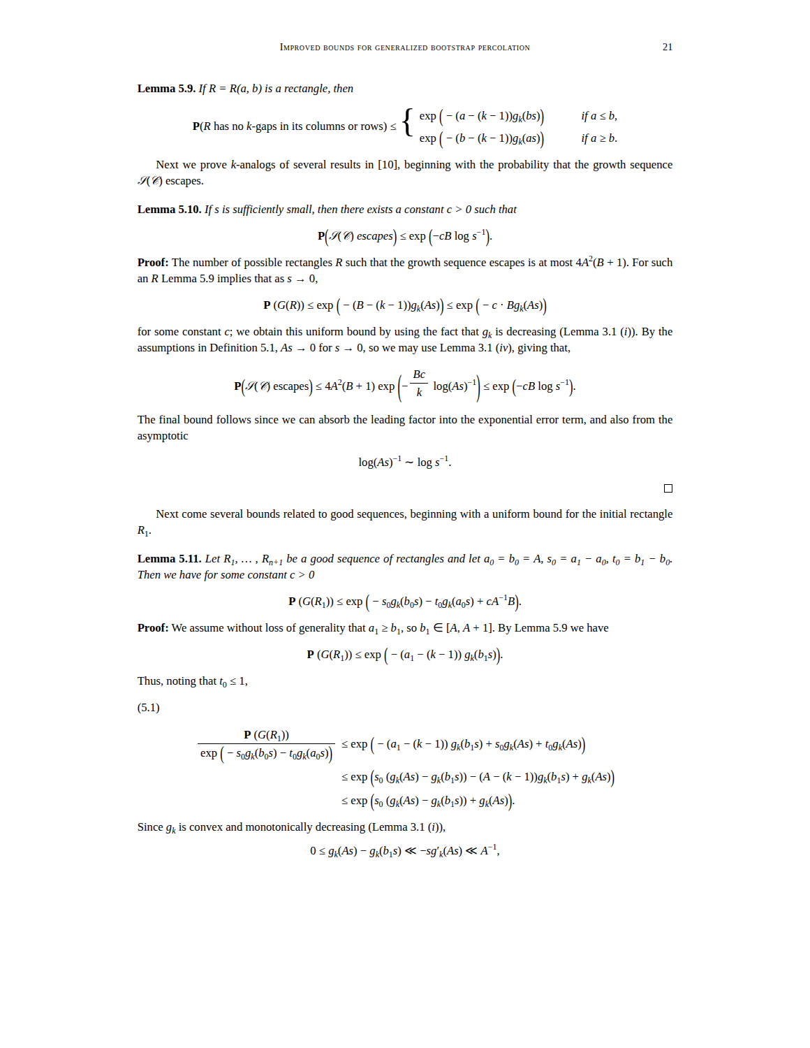Improved bounds for generalized bootstrap percolation 21
Lemma 5.9. If R = R(a, b) is a rectangle, then
P(R has no k-gaps in its columns or rows) ≤ { exp ( − (a − (k − 1))gk(bs)) if a ≤ b, exp ( − (b − (k − 1))gk(as)) if a ≥ b.
Next we prove k-analogs of several results in [10], beginning with the probability that the growth sequence 𝒮(𝒞) escapes.
Lemma 5.10. If s is sufficiently small, then there exists a constant c > 0 such that
P(𝒮(𝒞) escapes) ≤ exp (−cB log s−1).
Proof: The number of possible rectangles R such that the growth sequence escapes is at most 4A2(B + 1). For such an R Lemma 5.9 implies that as s → 0,
P (G(R)) ≤ exp ( − (B − (k − 1))gk(As)) ≤ exp ( − c · Bgk(As))
for some constant c; we obtain this uniform bound by using the fact that gk is decreasing (Lemma 3.1 (i)). By the assumptions in Definition 5.1, As → 0 for s → 0, so we may use Lemma 3.1 (iv), giving that,
P(𝒮(𝒞) escapes) ≤ 4A2(B + 1) exp (−Bc k log(As)−1) ≤ exp (−cB log s−1).
The final bound follows since we can absorb the leading factor into the exponential error term, and also from the asymptotic
log(As)−1 ∼ log s−1.
Next come several bounds related to good sequences, beginning with a uniform bound for the initial rectangle R1.
Lemma 5.11. Let R1, … , Rn+1 be a good sequence of rectangles and let a0 = b0 = A, s0 = a1 − a0, t0 = b1 − b0. Then we have for some constant c > 0
P (G(R1)) ≤ exp ( − s0gk(b0s) − t0gk(a0s) + cA−1B).
Proof: We assume without loss of generality that a1 ≥ b1, so b1 ∈ [A, A + 1]. By Lemma 5.9 we have
P (G(R1)) ≤ exp ( − (a1 − (k − 1)) gk(b1s)).
Thus, noting that t0 ≤ 1,
(5.1)
P (G(R1)) exp ( − s0gk(b0s) − t0gk(a0s))
≤ exp ( − (a1 − (k − 1)) gk(b1s) + s0gk(As) + t0gk(As))
≤ exp (s0 (gk(As) − gk(b1s)) − (A − (k − 1))gk(b1s) + gk(As))
≤ exp (s0 (gk(As) − gk(b1s)) + gk(As)).
Since gk is convex and monotonically decreasing (Lemma 3.1 (i)),
0 ≤ gk(As) − gk(b1s) ≪ −sg′k(As) ≪ A−1,